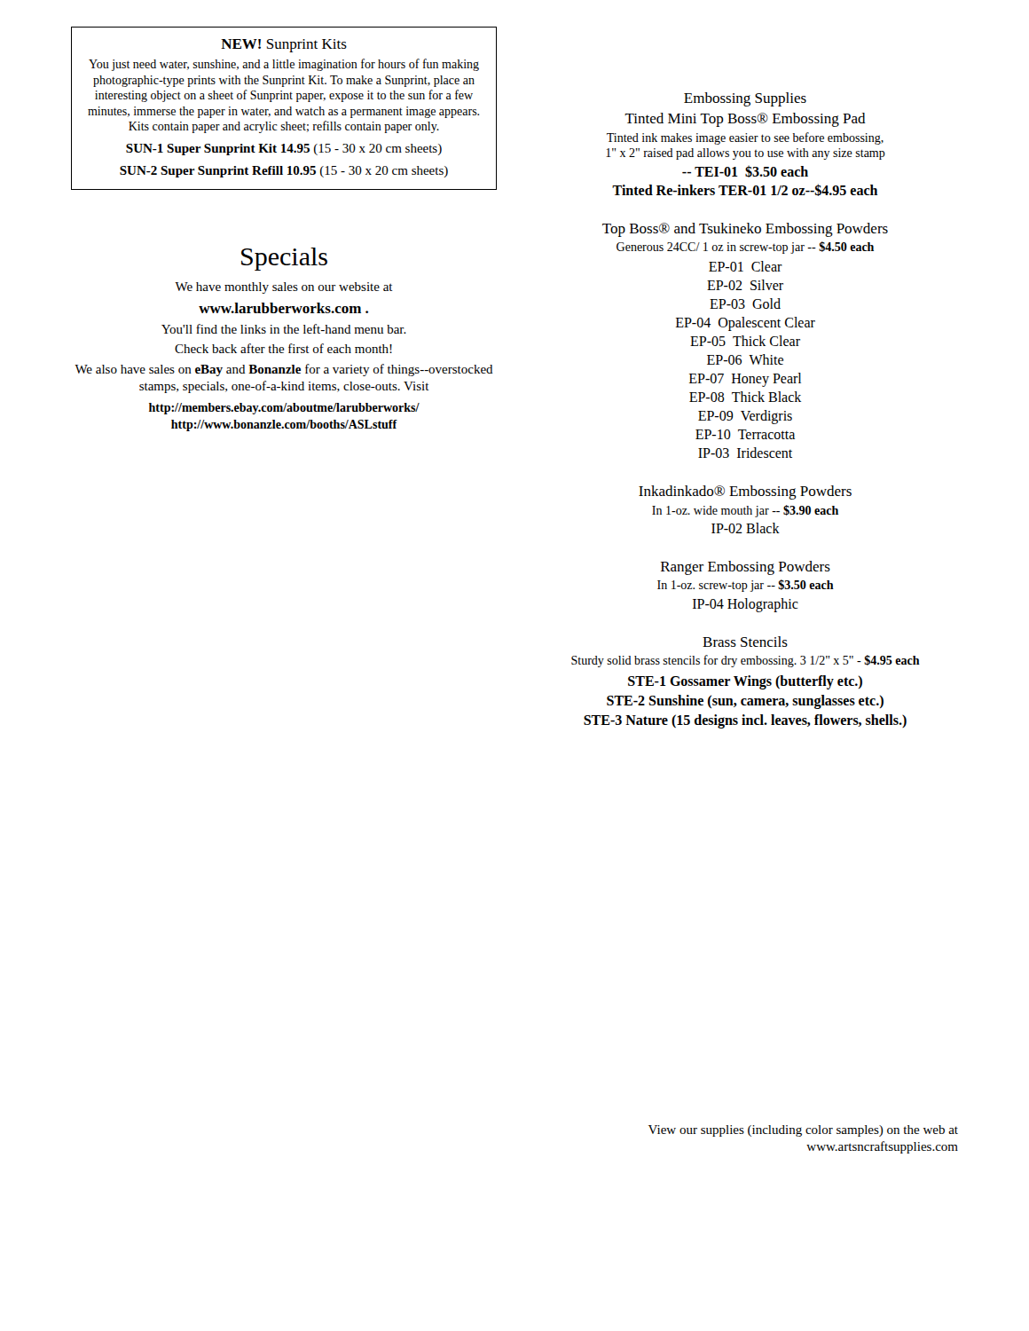NEW! Sunprint Kits
You just need water, sunshine, and a little imagination for hours of fun making photographic-type prints with the Sunprint Kit. To make a Sunprint, place an interesting object on a sheet of Sunprint paper, expose it to the sun for a few minutes, immerse the paper in water, and watch as a permanent image appears. Kits contain paper and acrylic sheet; refills contain paper only.
SUN-1 Super Sunprint Kit 14.95 (15 - 30 x 20 cm sheets)
SUN-2 Super Sunprint Refill 10.95 (15 - 30 x 20 cm sheets)
Specials
We have monthly sales on our website at
www.larubberworks.com .
You'll find the links in the left-hand menu bar.
Check back after the first of each month!
We also have sales on eBay and Bonanzle for a variety of things--overstocked stamps, specials, one-of-a-kind items, close-outs. Visit
http://members.ebay.com/aboutme/larubberworks/
http://www.bonanzle.com/booths/ASLstuff
Embossing Supplies
Tinted Mini Top Boss® Embossing Pad
Tinted ink makes image easier to see before embossing,
1" x 2" raised pad allows you to use with any size stamp
-- TEI-01 $3.50 each
Tinted Re-inkers TER-01 1/2 oz--$4.95 each
Top Boss® and Tsukineko Embossing Powders
Generous 24CC/ 1 oz in screw-top jar -- $4.50 each
EP-01 Clear
EP-02 Silver
EP-03 Gold
EP-04 Opalescent Clear
EP-05 Thick Clear
EP-06 White
EP-07 Honey Pearl
EP-08 Thick Black
EP-09 Verdigris
EP-10 Terracotta
IP-03 Iridescent
Inkadinkado® Embossing Powders
In 1-oz. wide mouth jar -- $3.90 each
IP-02 Black
Ranger Embossing Powders
In 1-oz. screw-top jar -- $3.50 each
IP-04 Holographic
Brass Stencils
Sturdy solid brass stencils for dry embossing. 3 1/2" x 5" - $4.95 each
STE-1 Gossamer Wings (butterfly etc.)
STE-2 Sunshine (sun, camera, sunglasses etc.)
STE-3 Nature (15 designs incl. leaves, flowers, shells.)
View our supplies (including color samples) on the web at www.artsncraftsupplies.com